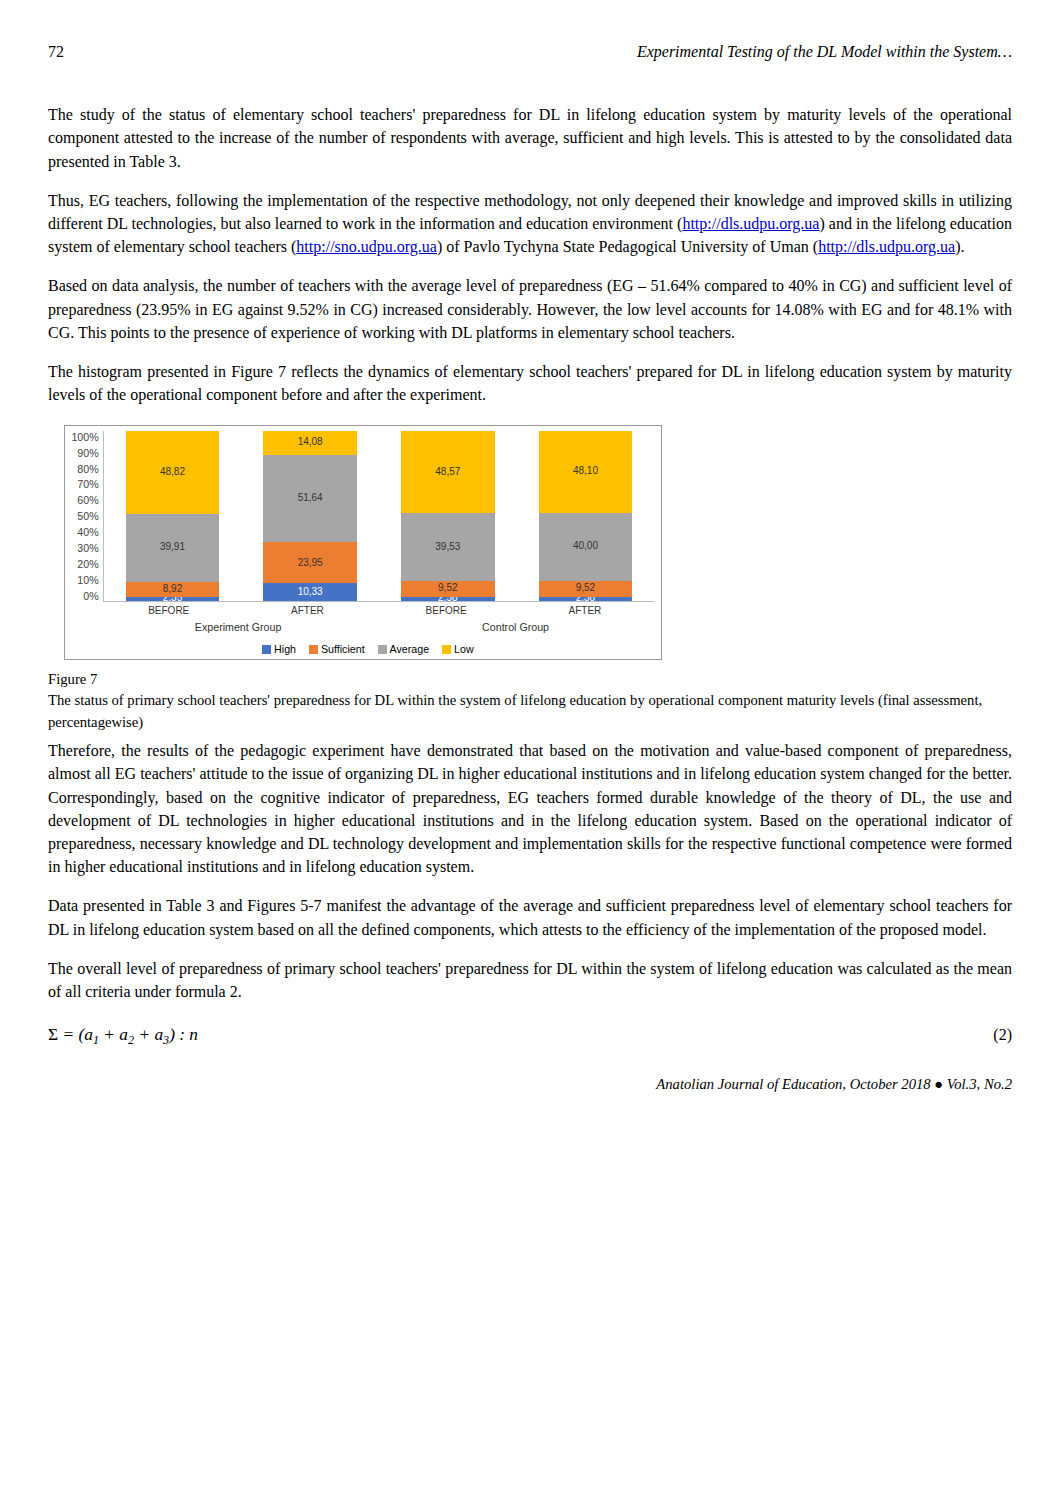72 Experimental Testing of the DL Model within the System…
The study of the status of elementary school teachers' preparedness for DL in lifelong education system by maturity levels of the operational component attested to the increase of the number of respondents with average, sufficient and high levels. This is attested to by the consolidated data presented in Table 3.
Thus, EG teachers, following the implementation of the respective methodology, not only deepened their knowledge and improved skills in utilizing different DL technologies, but also learned to work in the information and education environment (http://dls.udpu.org.ua) and in the lifelong education system of elementary school teachers (http://sno.udpu.org.ua) of Pavlo Tychyna State Pedagogical University of Uman (http://dls.udpu.org.ua).
Based on data analysis, the number of teachers with the average level of preparedness (EG – 51.64% compared to 40% in CG) and sufficient level of preparedness (23.95% in EG against 9.52% in CG) increased considerably. However, the low level accounts for 14.08% with EG and for 48.1% with CG. This points to the presence of experience of working with DL platforms in elementary school teachers.
The histogram presented in Figure 7 reflects the dynamics of elementary school teachers' prepared for DL in lifelong education system by maturity levels of the operational component before and after the experiment.
100% 90% 80% 70% 60% 50% 40% 30% 20% 10% 0%
48,82
39,91
8,92
2,35
14,08
51,64
23,95
10,33
48,57
39,53
9,52
2,38
48,10
40,00
9,52
2,38
BEFORE AFTER BEFORE AFTER
Experiment Group Control Group
High Sufficient Average Low
Figure 7 The status of primary school teachers' preparedness for DL within the system of lifelong education by operational component maturity levels (final assessment, percentagewise)
Therefore, the results of the pedagogic experiment have demonstrated that based on the motivation and value-based component of preparedness, almost all EG teachers' attitude to the issue of organizing DL in higher educational institutions and in lifelong education system changed for the better. Correspondingly, based on the cognitive indicator of preparedness, EG teachers formed durable knowledge of the theory of DL, the use and development of DL technologies in higher educational institutions and in the lifelong education system. Based on the operational indicator of preparedness, necessary knowledge and DL technology development and implementation skills for the respective functional competence were formed in higher educational institutions and in lifelong education system.
Data presented in Table 3 and Figures 5-7 manifest the advantage of the average and sufficient preparedness level of elementary school teachers for DL in lifelong education system based on all the defined components, which attests to the efficiency of the implementation of the proposed model.
The overall level of preparedness of primary school teachers' preparedness for DL within the system of lifelong education was calculated as the mean of all criteria under formula 2.
Σ = (a1 + a2 + a3) : n (2)
Anatolian Journal of Education, October 2018 ● Vol.3, No.2